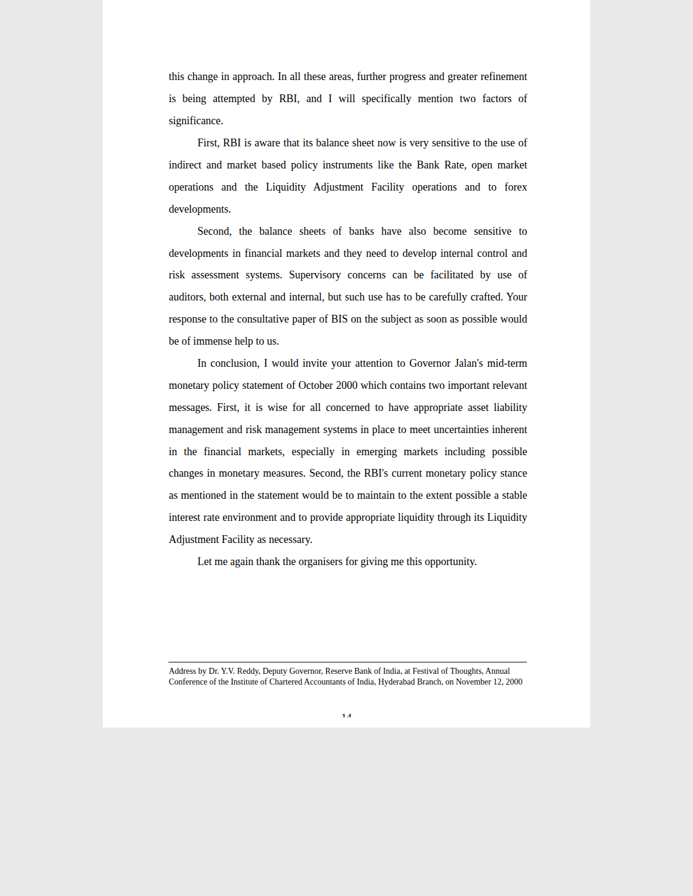this change in approach. In all these areas, further progress and greater refinement is being attempted by RBI, and I will specifically mention two factors of significance.
First, RBI is aware that its balance sheet now is very sensitive to the use of indirect and market based policy instruments like the Bank Rate, open market operations and the Liquidity Adjustment Facility operations and to forex developments.
Second, the balance sheets of banks have also become sensitive to developments in financial markets and they need to develop internal control and risk assessment systems. Supervisory concerns can be facilitated by use of auditors, both external and internal, but such use has to be carefully crafted. Your response to the consultative paper of BIS on the subject as soon as possible would be of immense help to us.
In conclusion, I would invite your attention to Governor Jalan's mid-term monetary policy statement of October 2000 which contains two important relevant messages. First, it is wise for all concerned to have appropriate asset liability management and risk management systems in place to meet uncertainties inherent in the financial markets, especially in emerging markets including possible changes in monetary measures. Second, the RBI's current monetary policy stance as mentioned in the statement would be to maintain to the extent possible a stable interest rate environment and to provide appropriate liquidity through its Liquidity Adjustment Facility as necessary.
Let me again thank the organisers for giving me this opportunity.
Address by Dr. Y.V. Reddy, Deputy Governor, Reserve Bank of India, at Festival of Thoughts, Annual Conference of the Institute of Chartered Accountants of India, Hyderabad Branch, on November 12, 2000
14